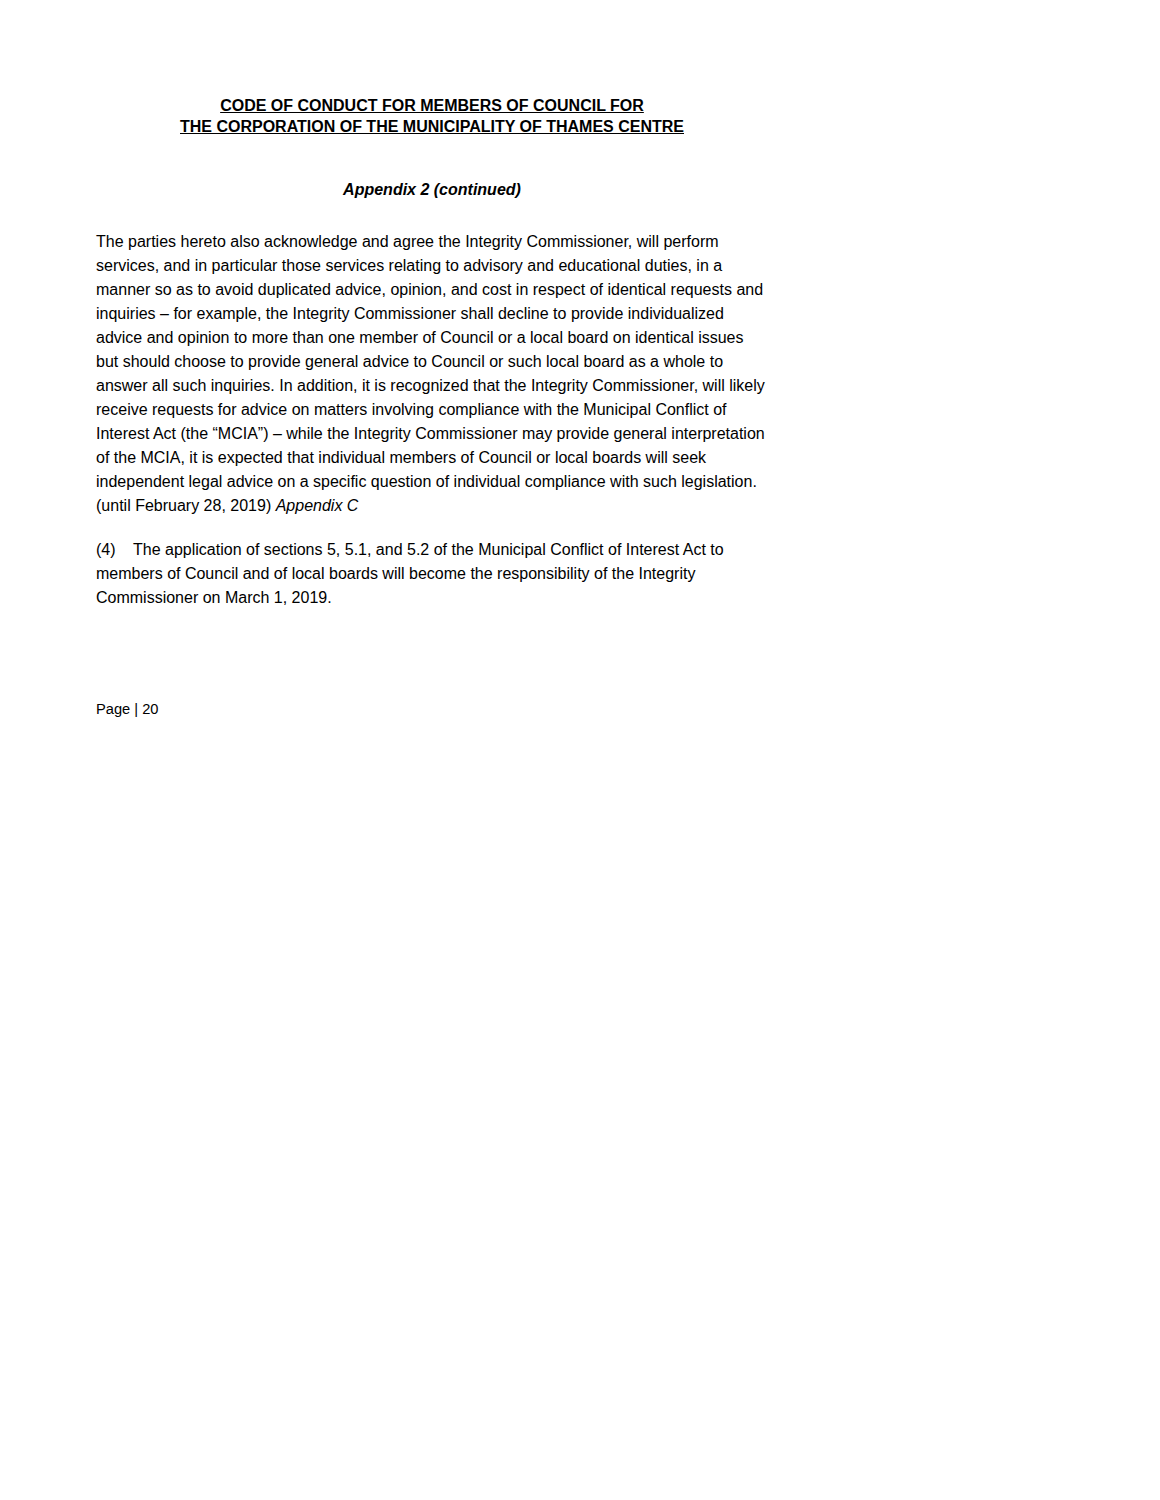CODE OF CONDUCT FOR MEMBERS OF COUNCIL FOR
THE CORPORATION OF THE MUNICIPALITY OF THAMES CENTRE
Appendix 2 (continued)
The parties hereto also acknowledge and agree the Integrity Commissioner, will perform services, and in particular those services relating to advisory and educational duties, in a manner so as to avoid duplicated advice, opinion, and cost in respect of identical requests and inquiries – for example, the Integrity Commissioner shall decline to provide individualized advice and opinion to more than one member of Council or a local board on identical issues but should choose to provide general advice to Council or such local board as a whole to answer all such inquiries. In addition, it is recognized that the Integrity Commissioner, will likely receive requests for advice on matters involving compliance with the Municipal Conflict of Interest Act (the “MCIA”) – while the Integrity Commissioner may provide general interpretation of the MCIA, it is expected that individual members of Council or local boards will seek independent legal advice on a specific question of individual compliance with such legislation. (until February 28, 2019) Appendix C
(4) The application of sections 5, 5.1, and 5.2 of the Municipal Conflict of Interest Act to members of Council and of local boards will become the responsibility of the Integrity Commissioner on March 1, 2019.
Page | 20